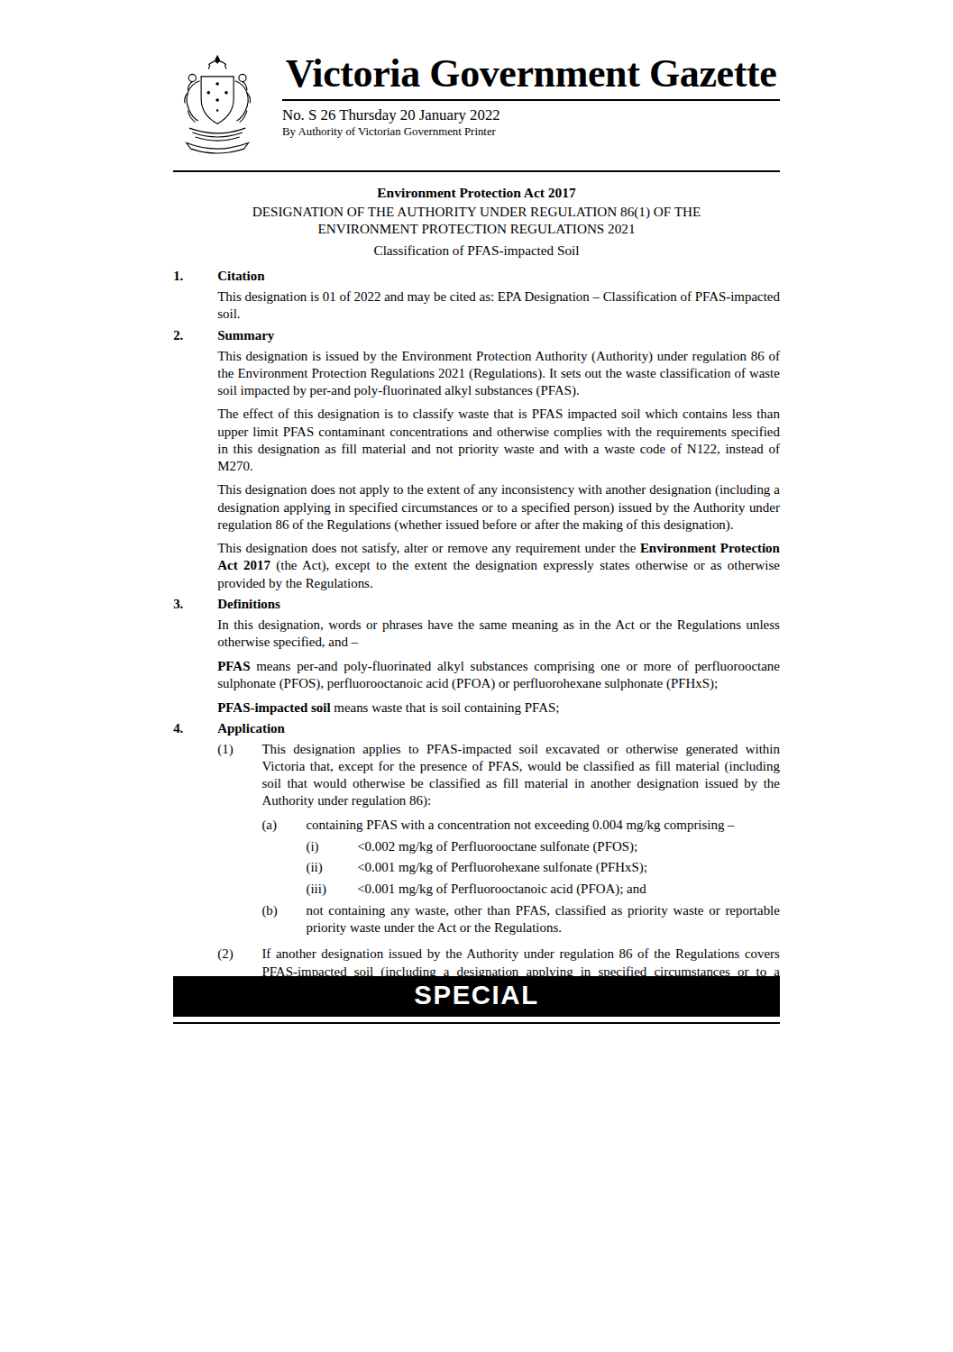Victoria Government Gazette
No. S 26 Thursday 20 January 2022
By Authority of Victorian Government Printer
Environment Protection Act 2017
DESIGNATION OF THE AUTHORITY UNDER REGULATION 86(1) OF THE
ENVIRONMENT PROTECTION REGULATIONS 2021
Classification of PFAS-impacted Soil
1.
Citation
This designation is 01 of 2022 and may be cited as: EPA Designation – Classification of PFAS-impacted soil.
2.
Summary
This designation is issued by the Environment Protection Authority (Authority) under regulation 86 of the Environment Protection Regulations 2021 (Regulations). It sets out the waste classification of waste soil impacted by per-and poly-fluorinated alkyl substances (PFAS).
The effect of this designation is to classify waste that is PFAS impacted soil which contains less than upper limit PFAS contaminant concentrations and otherwise complies with the requirements specified in this designation as fill material and not priority waste and with a waste code of N122, instead of M270.
This designation does not apply to the extent of any inconsistency with another designation (including a designation applying in specified circumstances or to a specified person) issued by the Authority under regulation 86 of the Regulations (whether issued before or after the making of this designation).
This designation does not satisfy, alter or remove any requirement under the Environment Protection Act 2017 (the Act), except to the extent the designation expressly states otherwise or as otherwise provided by the Regulations.
3.
Definitions
In this designation, words or phrases have the same meaning as in the Act or the Regulations unless otherwise specified, and –
PFAS means per-and poly-fluorinated alkyl substances comprising one or more of perfluorooctane sulphonate (PFOS), perfluorooctanoic acid (PFOA) or perfluorohexane sulphonate (PFHxS);
PFAS-impacted soil means waste that is soil containing PFAS;
4.
Application
(1)
This designation applies to PFAS-impacted soil excavated or otherwise generated within Victoria that, except for the presence of PFAS, would be classified as fill material (including soil that would otherwise be classified as fill material in another designation issued by the Authority under regulation 86):
(a)
containing PFAS with a concentration not exceeding 0.004 mg/kg comprising –
(i)
<0.002 mg/kg of Perfluorooctane sulfonate (PFOS);
(ii)
<0.001 mg/kg of Perfluorohexane sulfonate (PFHxS);
(iii)
<0.001 mg/kg of Perfluorooctanoic acid (PFOA); and
(b)
not containing any waste, other than PFAS, classified as priority waste or reportable priority waste under the Act or the Regulations.
(2)
If another designation issued by the Authority under regulation 86 of the Regulations covers PFAS-impacted soil (including a designation applying in specified circumstances or to a specified person), the other designation applies to the extent of any inconsistency with this designation.
SPECIAL